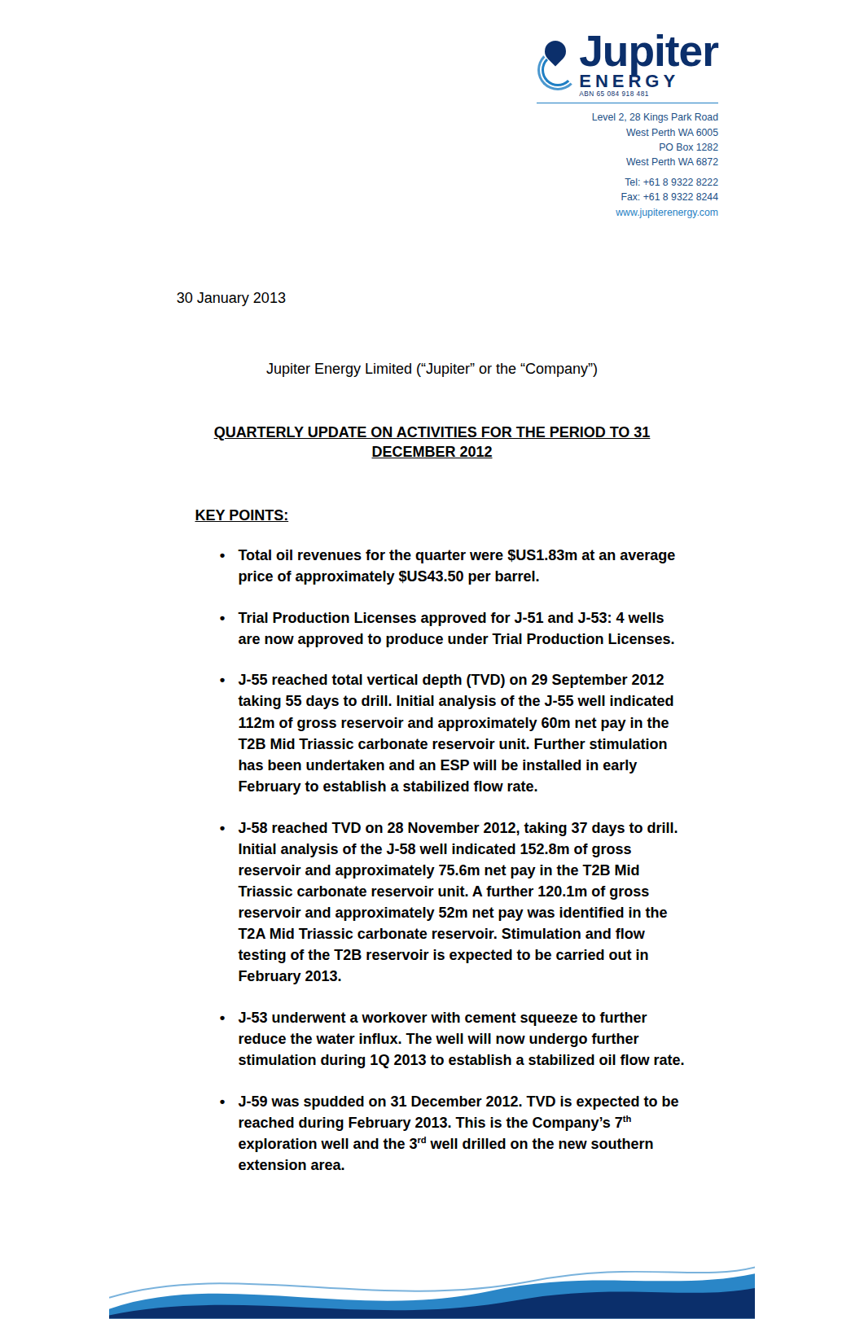Jupiter ENERGY ABN 65 084 918 481
Level 2, 28 Kings Park Road
West Perth WA 6005
PO Box 1282
West Perth WA 6872 Tel: +61 8 9322 8222
Fax: +61 8 9322 8244
www.jupiterenergy.com
30 January 2013
Jupiter Energy Limited (“Jupiter” or the “Company”)
QUARTERLY UPDATE ON ACTIVITIES FOR THE PERIOD TO 31 DECEMBER 2012
KEY POINTS:
Total oil revenues for the quarter were $US1.83m at an average price of approximately $US43.50 per barrel.
Trial Production Licenses approved for J-51 and J-53: 4 wells are now approved to produce under Trial Production Licenses.
J-55 reached total vertical depth (TVD) on 29 September 2012 taking 55 days to drill. Initial analysis of the J-55 well indicated 112m of gross reservoir and approximately 60m net pay in the T2B Mid Triassic carbonate reservoir unit. Further stimulation has been undertaken and an ESP will be installed in early February to establish a stabilized flow rate.
J-58 reached TVD on 28 November 2012, taking 37 days to drill. Initial analysis of the J-58 well indicated 152.8m of gross reservoir and approximately 75.6m net pay in the T2B Mid Triassic carbonate reservoir unit. A further 120.1m of gross reservoir and approximately 52m net pay was identified in the T2A Mid Triassic carbonate reservoir. Stimulation and flow testing of the T2B reservoir is expected to be carried out in February 2013.
J-53 underwent a workover with cement squeeze to further reduce the water influx. The well will now undergo further stimulation during 1Q 2013 to establish a stabilized oil flow rate.
J-59 was spudded on 31 December 2012. TVD is expected to be reached during February 2013. This is the Company’s 7th exploration well and the 3rd well drilled on the new southern extension area.